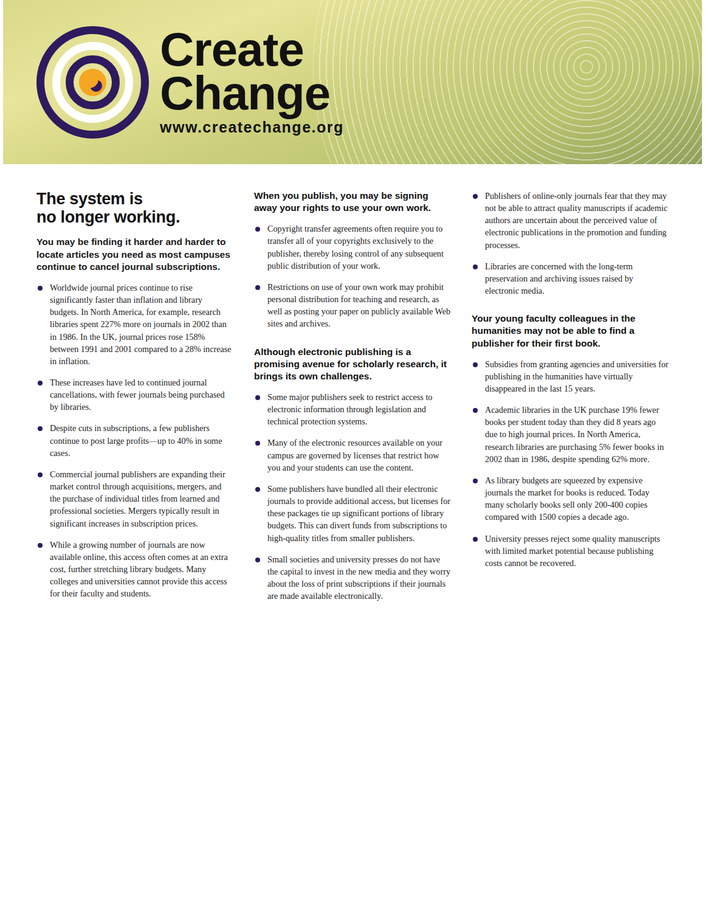Create
Change
www.createchange.org
The system is
no longer working.
You may be finding it harder and harder to locate articles you need as most campuses continue to cancel journal subscriptions.
Worldwide journal prices continue to rise significantly faster than inflation and library budgets. In North America, for example, research libraries spent 227% more on journals in 2002 than in 1986. In the UK, journal prices rose 158% between 1991 and 2001 compared to a 28% increase in inflation.
These increases have led to continued journal cancellations, with fewer journals being purchased by libraries.
Despite cuts in subscriptions, a few publishers continue to post large profits—up to 40% in some cases.
Commercial journal publishers are expanding their market control through acquisitions, mergers, and the purchase of individual titles from learned and professional societies. Mergers typically result in significant increases in subscription prices.
While a growing number of journals are now available online, this access often comes at an extra cost, further stretching library budgets. Many colleges and universities cannot provide this access for their faculty and students.
When you publish, you may be signing away your rights to use your own work.
Copyright transfer agreements often require you to transfer all of your copyrights exclusively to the publisher, thereby losing control of any subsequent public distribution of your work.
Restrictions on use of your own work may prohibit personal distribution for teaching and research, as well as posting your paper on publicly available Web sites and archives.
Although electronic publishing is a promising avenue for scholarly research, it brings its own challenges.
Some major publishers seek to restrict access to electronic information through legislation and technical protection systems.
Many of the electronic resources available on your campus are governed by licenses that restrict how you and your students can use the content.
Some publishers have bundled all their electronic journals to provide additional access, but licenses for these packages tie up significant portions of library budgets. This can divert funds from subscriptions to high-quality titles from smaller publishers.
Small societies and university presses do not have the capital to invest in the new media and they worry about the loss of print subscriptions if their journals are made available electronically.
Publishers of online-only journals fear that they may not be able to attract quality manuscripts if academic authors are uncertain about the perceived value of electronic publications in the promotion and funding processes.
Libraries are concerned with the long-term preservation and archiving issues raised by electronic media.
Your young faculty colleagues in the humanities may not be able to find a publisher for their first book.
Subsidies from granting agencies and universities for publishing in the humanities have virtually disappeared in the last 15 years.
Academic libraries in the UK purchase 19% fewer books per student today than they did 8 years ago due to high journal prices. In North America, research libraries are purchasing 5% fewer books in 2002 than in 1986, despite spending 62% more.
As library budgets are squeezed by expensive journals the market for books is reduced. Today many scholarly books sell only 200-400 copies compared with 1500 copies a decade ago.
University presses reject some quality manuscripts with limited market potential because publishing costs cannot be recovered.